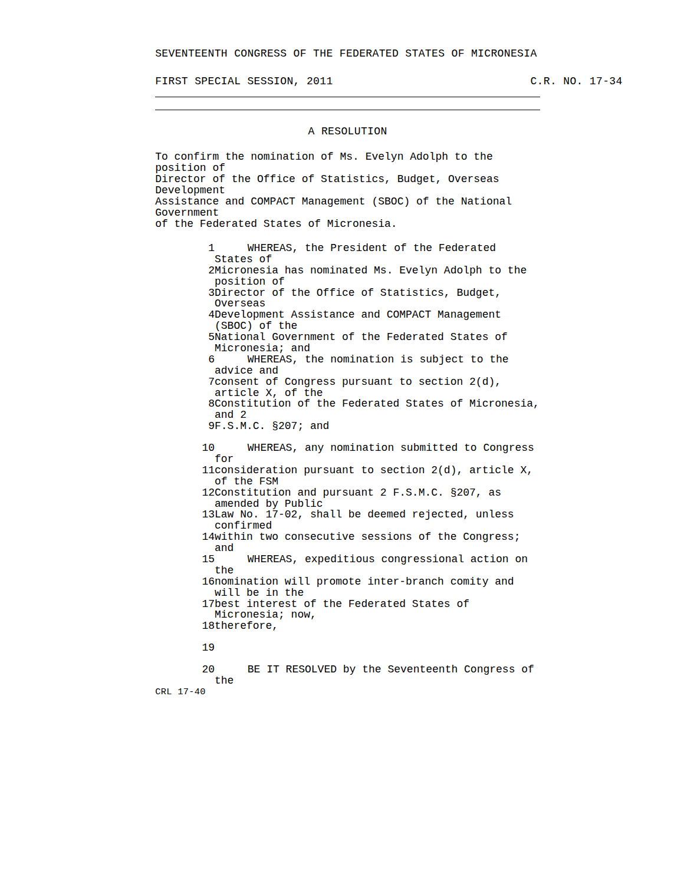SEVENTEENTH CONGRESS OF THE FEDERATED STATES OF MICRONESIA
FIRST SPECIAL SESSION, 2011 C.R. NO. 17-34
A RESOLUTION
To confirm the nomination of Ms. Evelyn Adolph to the position of
Director of the Office of Statistics, Budget, Overseas Development
Assistance and COMPACT Management (SBOC) of the National Government
of the Federated States of Micronesia.
| 1 | WHEREAS, the President of the Federated States of |
| 2 | Micronesia has nominated Ms. Evelyn Adolph to the position of |
| 3 | Director of the Office of Statistics, Budget, Overseas |
| 4 | Development Assistance and COMPACT Management (SBOC) of the |
| 5 | National Government of the Federated States of Micronesia; and |
| 6 | WHEREAS, the nomination is subject to the advice and |
| 7 | consent of Congress pursuant to section 2(d), article X, of the |
| 8 | Constitution of the Federated States of Micronesia, and 2 |
| 9 | F.S.M.C. §207; and |
| 10 | WHEREAS, any nomination submitted to Congress for |
| 11 | consideration pursuant to section 2(d), article X, of the FSM |
| 12 | Constitution and pursuant 2 F.S.M.C. §207, as amended by Public |
| 13 | Law No. 17-02, shall be deemed rejected, unless confirmed |
| 14 | within two consecutive sessions of the Congress; and |
| 15 | WHEREAS, expeditious congressional action on the |
| 16 | nomination will promote inter-branch comity and will be in the |
| 17 | best interest of the Federated States of Micronesia; now, |
| 18 | therefore, |
| 19 | |
| 20 | BE IT RESOLVED by the Seventeenth Congress of the |
CRL 17-40